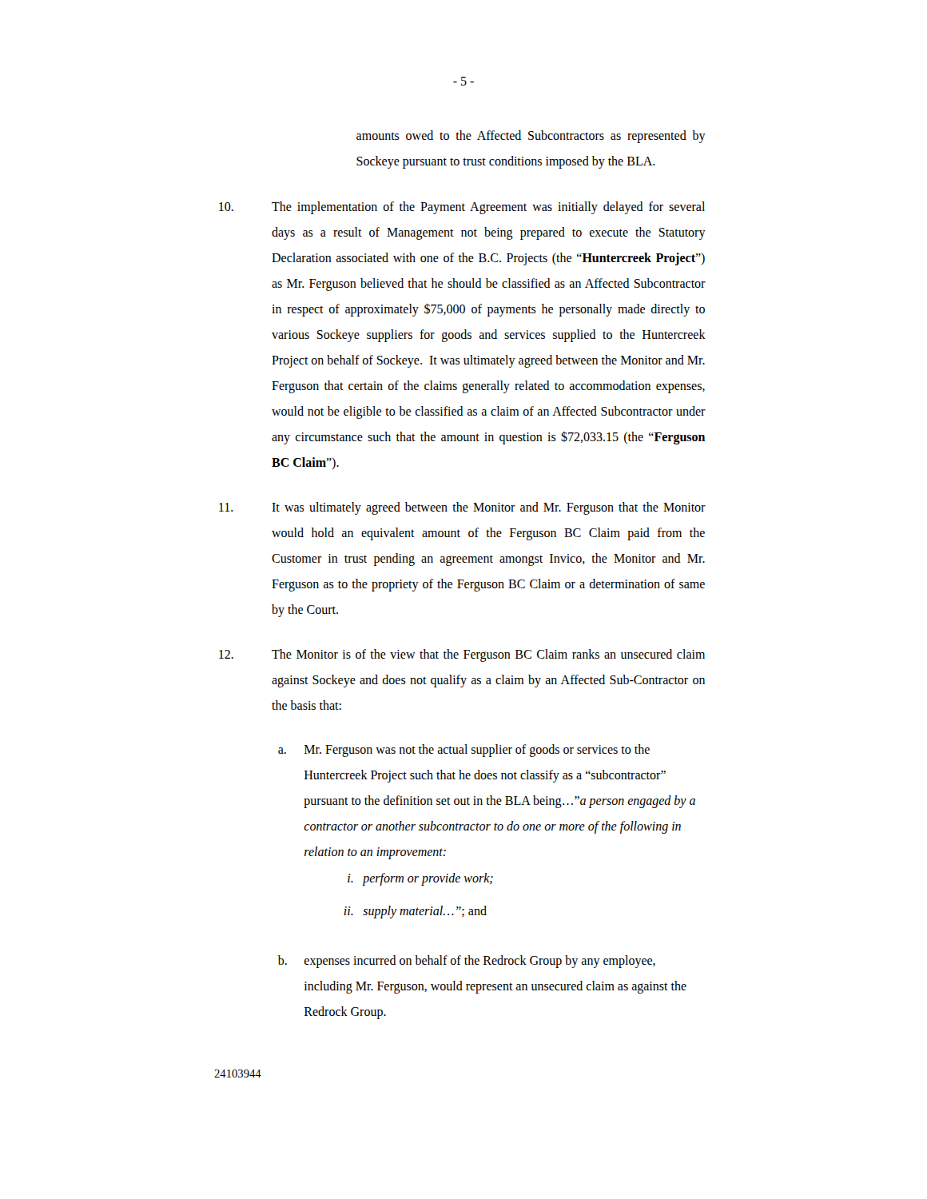- 5 -
amounts owed to the Affected Subcontractors as represented by Sockeye pursuant to trust conditions imposed by the BLA.
10.
The implementation of the Payment Agreement was initially delayed for several days as a result of Management not being prepared to execute the Statutory Declaration associated with one of the B.C. Projects (the “Huntercreek Project”) as Mr. Ferguson believed that he should be classified as an Affected Subcontractor in respect of approximately $75,000 of payments he personally made directly to various Sockeye suppliers for goods and services supplied to the Huntercreek Project on behalf of Sockeye. It was ultimately agreed between the Monitor and Mr. Ferguson that certain of the claims generally related to accommodation expenses, would not be eligible to be classified as a claim of an Affected Subcontractor under any circumstance such that the amount in question is $72,033.15 (the “Ferguson BC Claim”).
11.
It was ultimately agreed between the Monitor and Mr. Ferguson that the Monitor would hold an equivalent amount of the Ferguson BC Claim paid from the Customer in trust pending an agreement amongst Invico, the Monitor and Mr. Ferguson as to the propriety of the Ferguson BC Claim or a determination of same by the Court.
12.
The Monitor is of the view that the Ferguson BC Claim ranks an unsecured claim against Sockeye and does not qualify as a claim by an Affected Sub-Contractor on the basis that:
a.
Mr. Ferguson was not the actual supplier of goods or services to the Huntercreek Project such that he does not classify as a “subcontractor” pursuant to the definition set out in the BLA being…”a person engaged by a contractor or another subcontractor to do one or more of the following in relation to an improvement:
i.
perform or provide work;
ii.
supply material…”; and
b.
expenses incurred on behalf of the Redrock Group by any employee, including Mr. Ferguson, would represent an unsecured claim as against the Redrock Group.
24103944